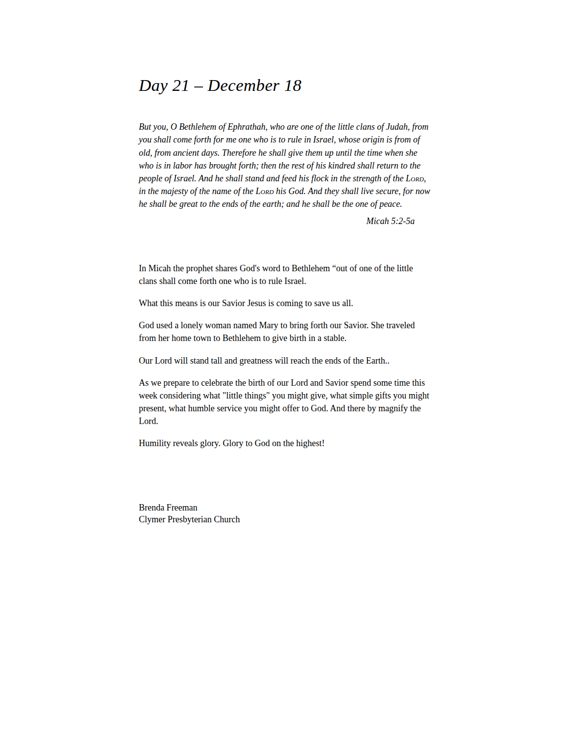Day 21 – December 18
But you, O Bethlehem of Ephrathah, who are one of the little clans of Judah, from you shall come forth for me one who is to rule in Israel, whose origin is from of old, from ancient days. Therefore he shall give them up until the time when she who is in labor has brought forth; then the rest of his kindred shall return to the people of Israel. And he shall stand and feed his flock in the strength of the Lord, in the majesty of the name of the Lord his God. And they shall live secure, for now he shall be great to the ends of the earth; and he shall be the one of peace.
Micah 5:2-5a
In Micah the prophet shares God's word to Bethlehem “out of one of the little clans shall come forth one who is to rule Israel.
What this means is our Savior Jesus is coming to save us all.
God used a lonely woman named Mary to bring forth our Savior. She traveled from her home town to Bethlehem to give birth in a stable.
Our Lord will stand tall and greatness will reach the ends of the Earth..
As we prepare to celebrate the birth of our Lord and Savior spend some time this week considering what "little things" you might give, what simple gifts you might present, what humble service you might offer to God. And there by magnify the Lord.
Humility reveals glory. Glory to God on the highest!
Brenda Freeman
Clymer Presbyterian Church